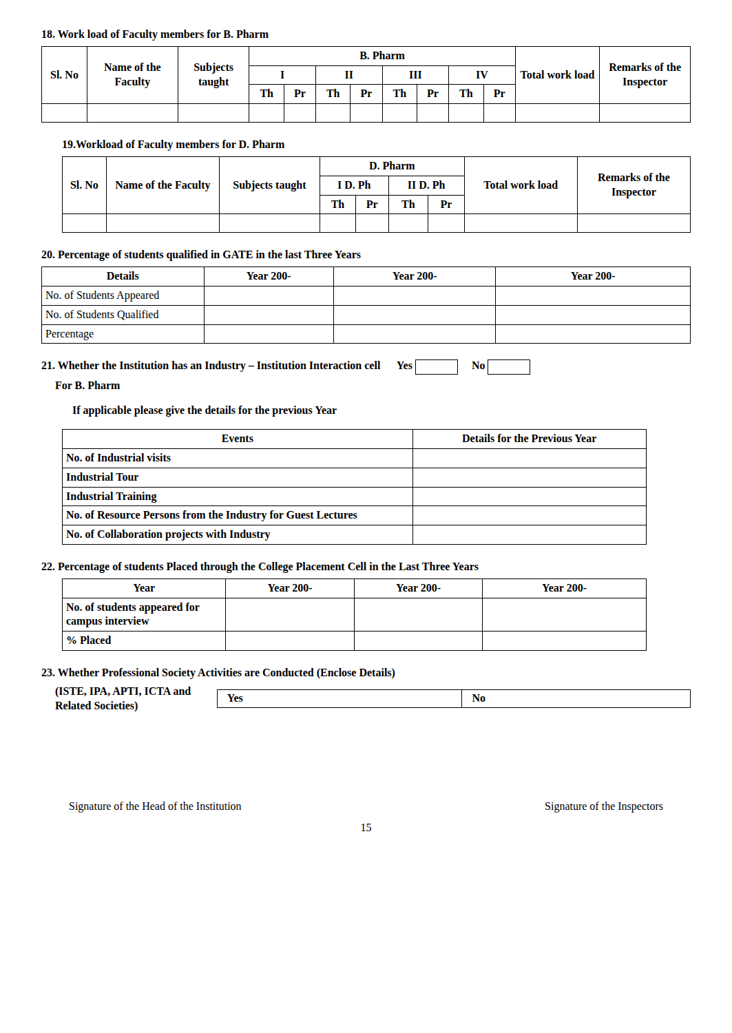18. Work load of Faculty members for B. Pharm
| Sl. No | Name of the Faculty | Subjects taught | B. Pharm | Total work load | Remarks of the Inspector |
| --- | --- | --- | --- | --- | --- |
| I | II | III | IV |
| Th | Pr | Th | Pr | Th | Pr | Th | Pr |
19.Workload of Faculty members for D. Pharm
| Sl. No | Name of the Faculty | Subjects taught | D. Pharm | Total work load | Remarks of the Inspector |
| --- | --- | --- | --- | --- | --- |
| I D. Ph | II D. Ph |
| Th | Pr | Th | Pr |
20. Percentage of students qualified in GATE in the last Three Years
| Details | Year 200- | Year 200- | Year 200- |
| --- | --- | --- | --- |
| No. of Students Appeared | | | |
| No. of Students Qualified | | | |
| Percentage | | | |
21. Whether the Institution has an Industry – Institution Interaction cell Yes No
For B. Pharm
If applicable please give the details for the previous Year
| Events | Details for the Previous Year |
| --- | --- |
| No. of Industrial visits | |
| Industrial Tour | |
| Industrial Training | |
| No. of Resource Persons from the Industry for Guest Lectures | |
| No. of Collaboration projects with Industry | |
22. Percentage of students Placed through the College Placement Cell in the Last Three Years
| Year | Year 200- | Year 200- | Year 200- |
| --- | --- | --- | --- |
| No. of students appeared for campus interview | | | |
| % Placed | | | |
23. Whether Professional Society Activities are Conducted (Enclose Details)
(ISTE, IPA, APTI, ICTA and Related Societies)
| Yes | No |
Signature of the Head of the Institution Signature of the Inspectors
15